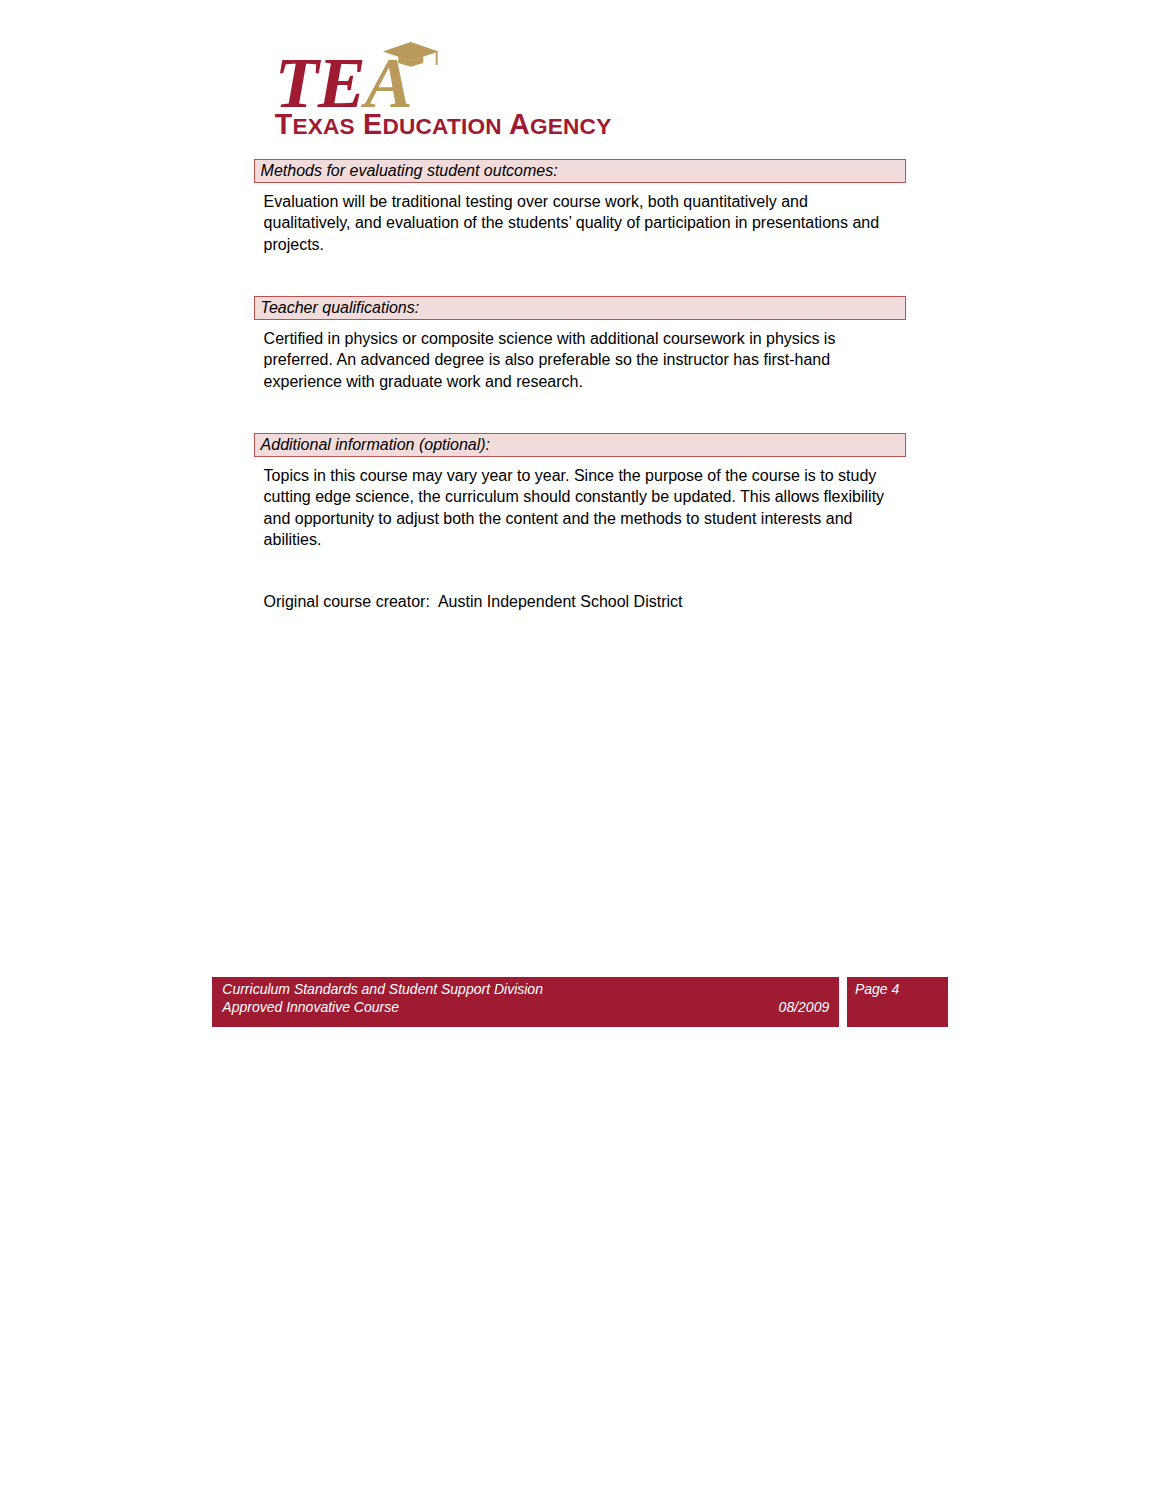TEA
TEXAS EDUCATION AGENCY
Methods for evaluating student outcomes:
Evaluation will be traditional testing over course work, both quantitatively and qualitatively, and evaluation of the students’ quality of participation in presentations and projects.
Teacher qualifications:
Certified in physics or composite science with additional coursework in physics is preferred. An advanced degree is also preferable so the instructor has first-hand experience with graduate work and research.
Additional information (optional):
Topics in this course may vary year to year. Since the purpose of the course is to study cutting edge science, the curriculum should constantly be updated. This allows flexibility and opportunity to adjust both the content and the methods to student interests and abilities.
Original course creator: Austin Independent School District
Curriculum Standards and Student Support Division
Approved Innovative Course 08/2009
Page 4